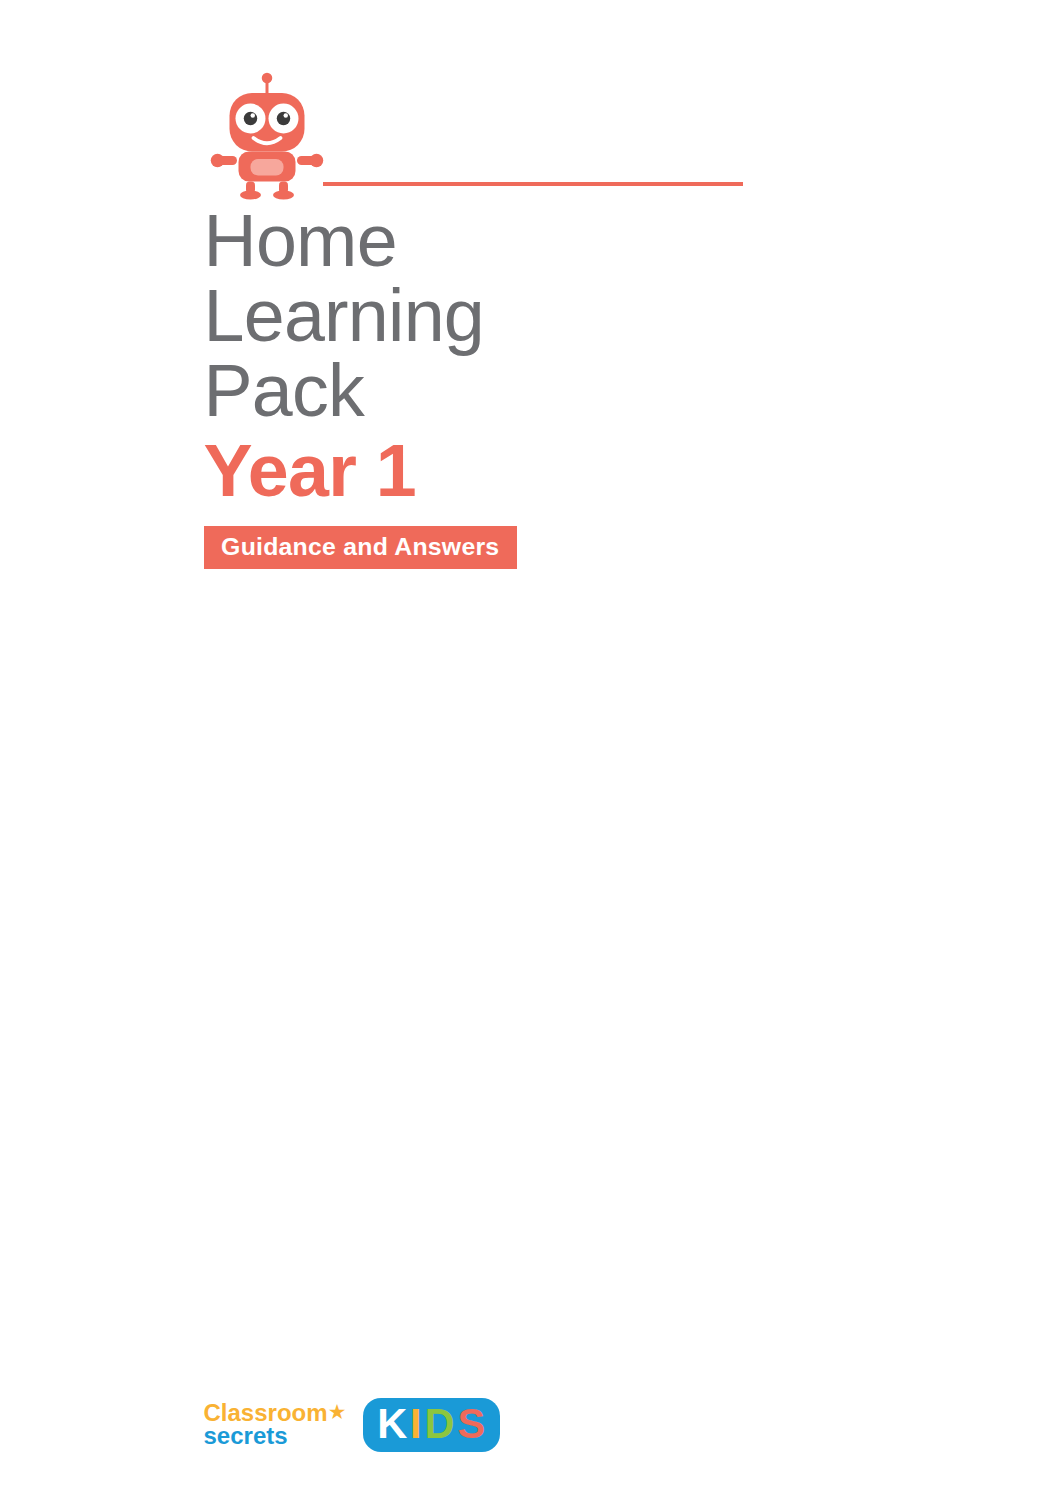Home
Learning
Pack Year 1
Guidance and Answers
Classroom secrets★
KIDS